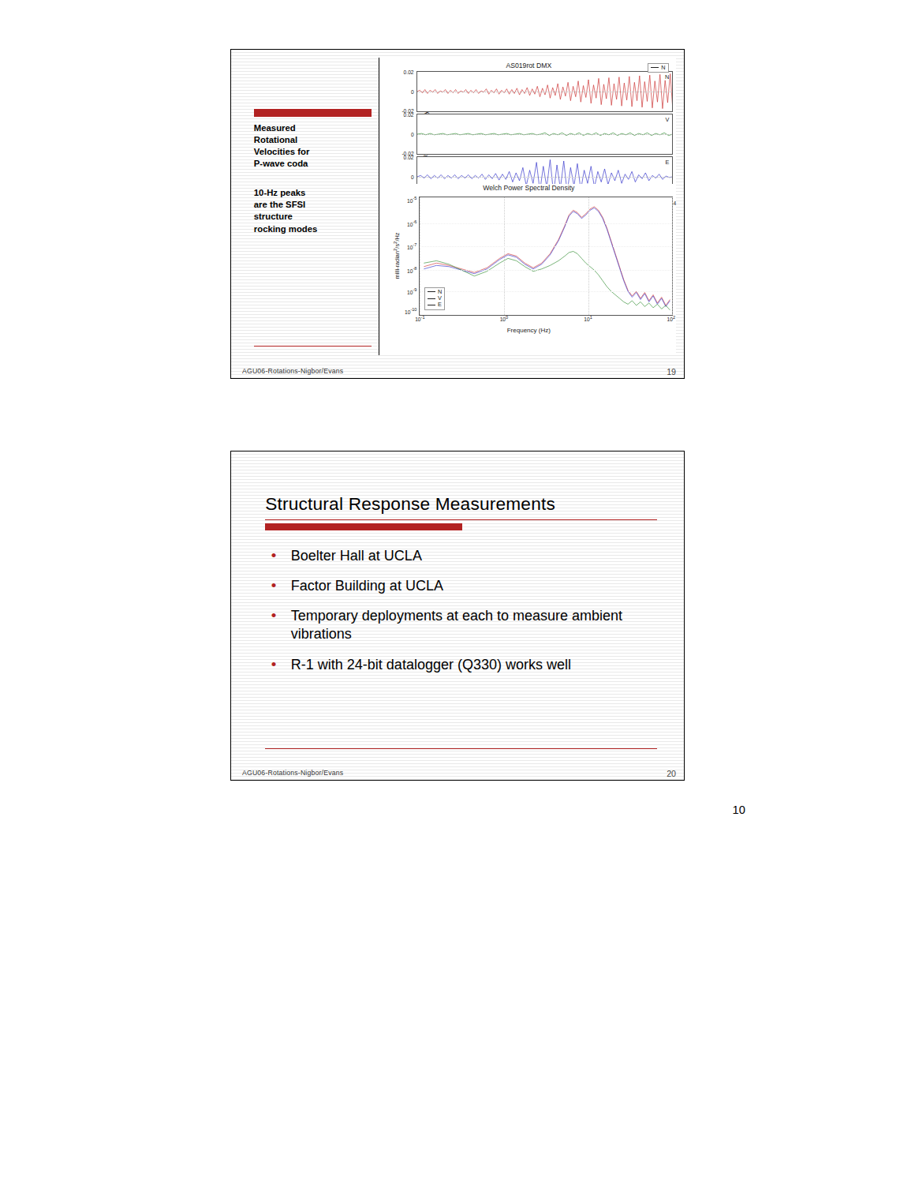Measured
Rotational
Velocities for
P-wave coda
10-Hz peaks
are the SFSI
structure
rocking modes
AS019rot DMX
Rotational Velocity (milli-radian/s)
0.02 0 -0.02
N
0.02 0 -0.02
V
0.02 0 -0.02
E
0 2 4 6 8 10 12 14
Time (s)
N
Welch Power Spectral Density
milli-radian2/s2/Hz
10-5 10-6 10-7 10-8 10-9 10-10
N
V
E
10-1 100 101 102
Frequency (Hz)
AGU06-Rotations-Nigbor/Evans 19
Structural Response Measurements
Boelter Hall at UCLA
Factor Building at UCLA
Temporary deployments at each to measure ambient vibrations
R-1 with 24-bit datalogger (Q330) works well
AGU06-Rotations-Nigbor/Evans 20
10